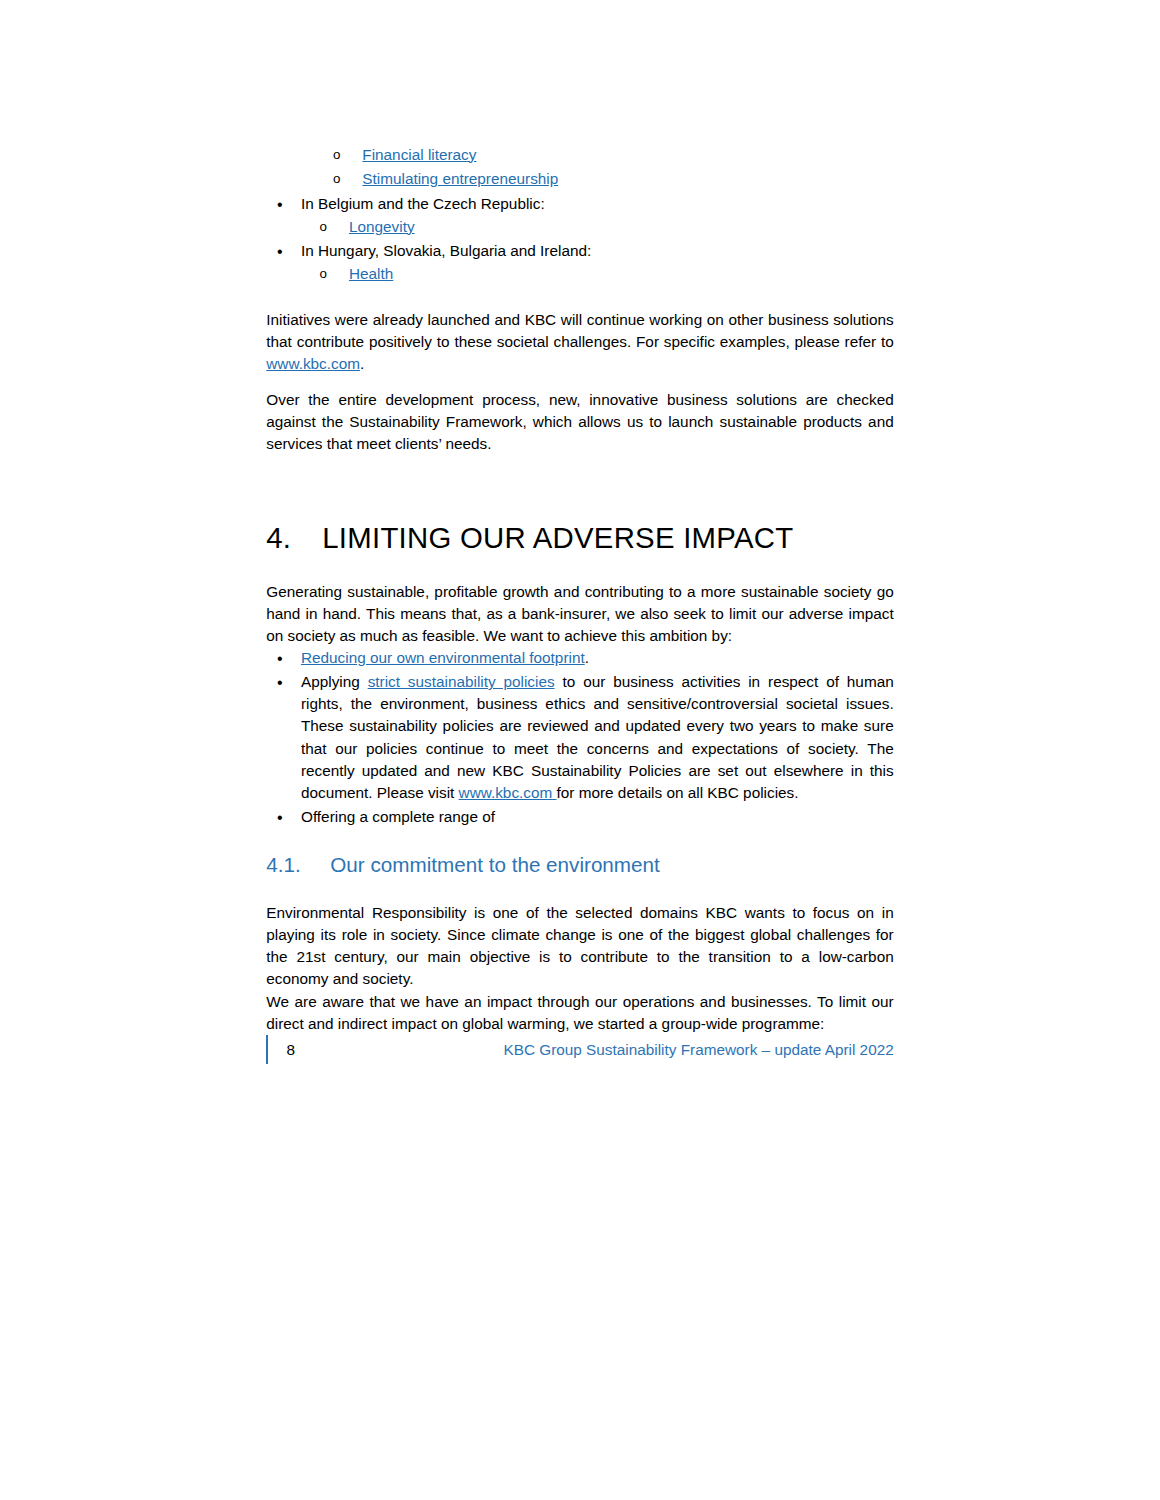Financial literacy
Stimulating entrepreneurship
In Belgium and the Czech Republic:
Longevity
In Hungary, Slovakia, Bulgaria and Ireland:
Health
Initiatives were already launched and KBC will continue working on other business solutions that contribute positively to these societal challenges. For specific examples, please refer to www.kbc.com.
Over the entire development process, new, innovative business solutions are checked against the Sustainability Framework, which allows us to launch sustainable products and services that meet clients’ needs.
4. LIMITING OUR ADVERSE IMPACT
Generating sustainable, profitable growth and contributing to a more sustainable society go hand in hand. This means that, as a bank-insurer, we also seek to limit our adverse impact on society as much as feasible. We want to achieve this ambition by:
Reducing our own environmental footprint.
Applying strict sustainability policies to our business activities in respect of human rights, the environment, business ethics and sensitive/controversial societal issues. These sustainability policies are reviewed and updated every two years to make sure that our policies continue to meet the concerns and expectations of society. The recently updated and new KBC Sustainability Policies are set out elsewhere in this document. Please visit www.kbc.com for more details on all KBC policies.
Offering a complete range of
4.1. Our commitment to the environment
Environmental Responsibility is one of the selected domains KBC wants to focus on in playing its role in society. Since climate change is one of the biggest global challenges for the 21st century, our main objective is to contribute to the transition to a low-carbon economy and society.
We are aware that we have an impact through our operations and businesses. To limit our direct and indirect impact on global warming, we started a group-wide programme:
8
KBC Group Sustainability Framework – update April 2022